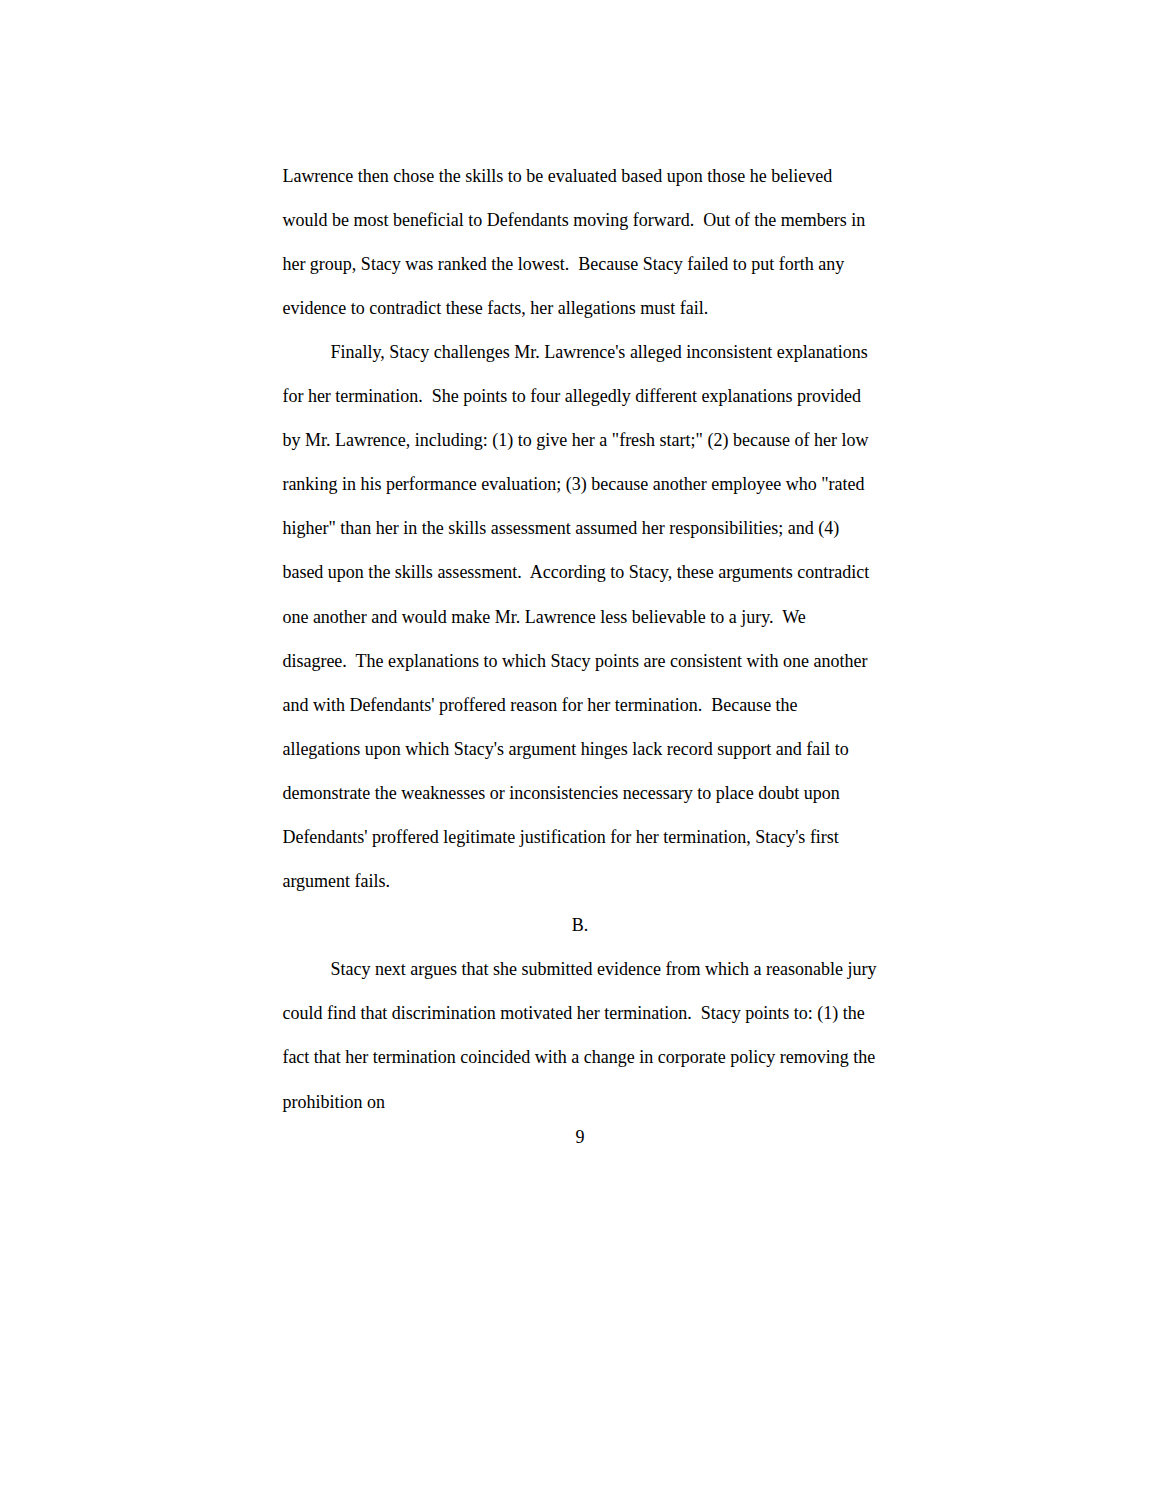Lawrence then chose the skills to be evaluated based upon those he believed would be most beneficial to Defendants moving forward. Out of the members in her group, Stacy was ranked the lowest. Because Stacy failed to put forth any evidence to contradict these facts, her allegations must fail.
Finally, Stacy challenges Mr. Lawrence's alleged inconsistent explanations for her termination. She points to four allegedly different explanations provided by Mr. Lawrence, including: (1) to give her a "fresh start;" (2) because of her low ranking in his performance evaluation; (3) because another employee who "rated higher" than her in the skills assessment assumed her responsibilities; and (4) based upon the skills assessment. According to Stacy, these arguments contradict one another and would make Mr. Lawrence less believable to a jury. We disagree. The explanations to which Stacy points are consistent with one another and with Defendants' proffered reason for her termination. Because the allegations upon which Stacy's argument hinges lack record support and fail to demonstrate the weaknesses or inconsistencies necessary to place doubt upon Defendants' proffered legitimate justification for her termination, Stacy's first argument fails.
B.
Stacy next argues that she submitted evidence from which a reasonable jury could find that discrimination motivated her termination. Stacy points to: (1) the fact that her termination coincided with a change in corporate policy removing the prohibition on
9